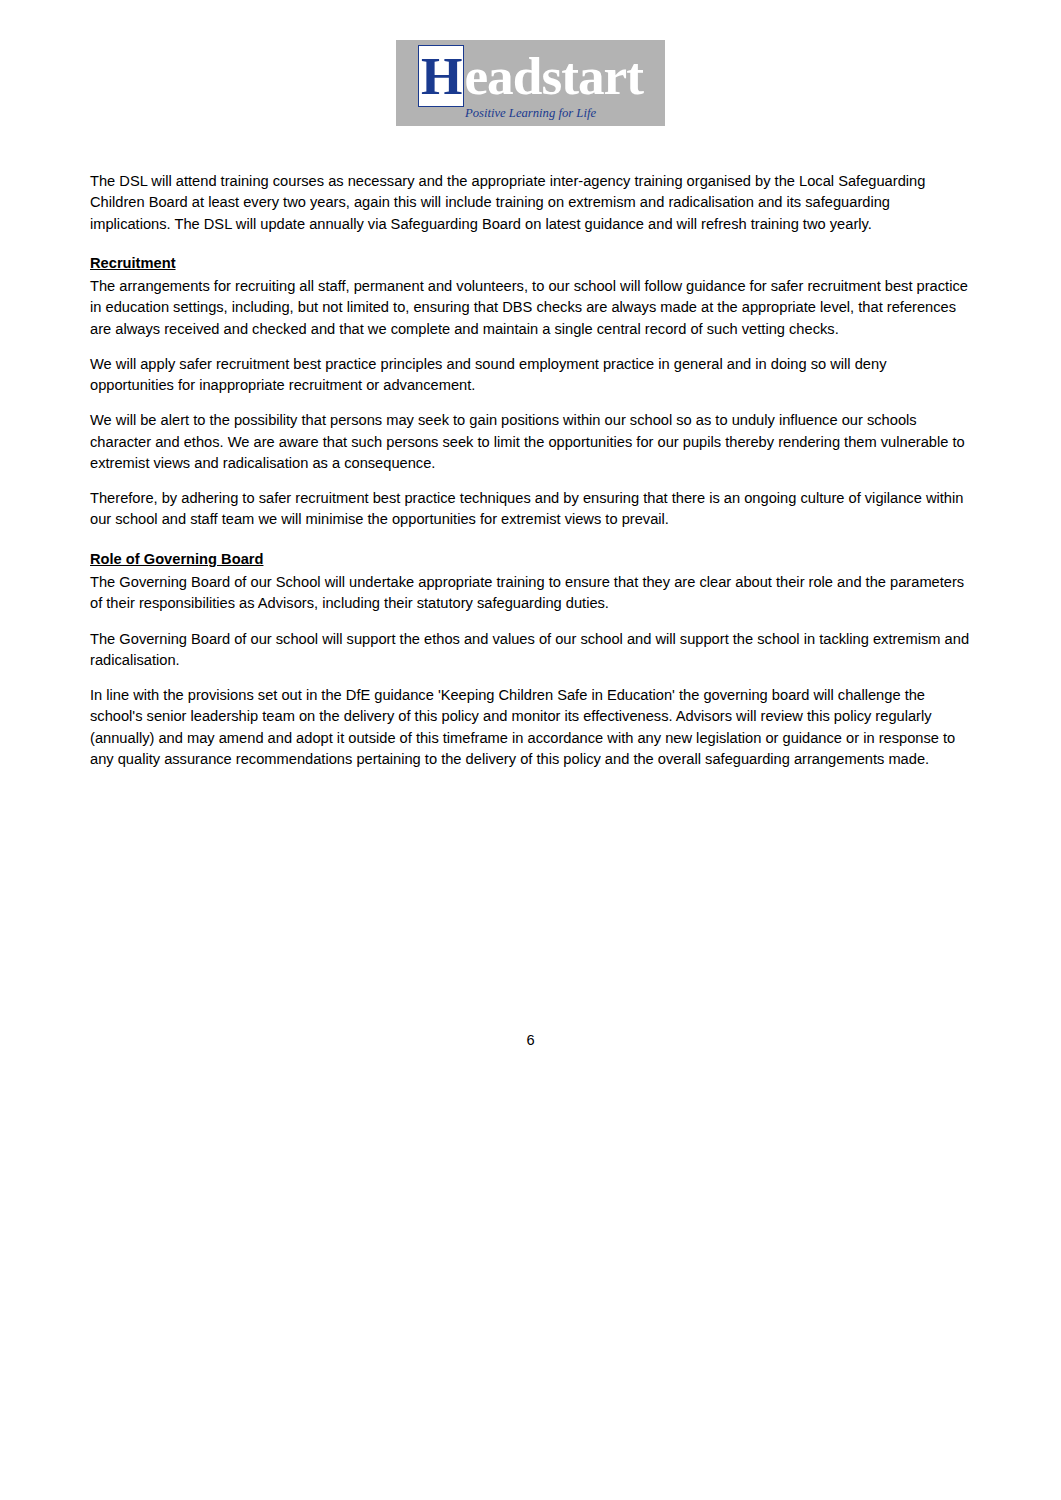Headstart
Positive Learning for Life
The DSL will attend training courses as necessary and the appropriate inter-agency training organised by the Local Safeguarding Children Board at least every two years, again this will include training on extremism and radicalisation and its safeguarding implications. The DSL will update annually via Safeguarding Board on latest guidance and will refresh training two yearly.
Recruitment
The arrangements for recruiting all staff, permanent and volunteers, to our school will follow guidance for safer recruitment best practice in education settings, including, but not limited to, ensuring that DBS checks are always made at the appropriate level, that references are always received and checked and that we complete and maintain a single central record of such vetting checks.
We will apply safer recruitment best practice principles and sound employment practice in general and in doing so will deny opportunities for inappropriate recruitment or advancement.
We will be alert to the possibility that persons may seek to gain positions within our school so as to unduly influence our schools character and ethos. We are aware that such persons seek to limit the opportunities for our pupils thereby rendering them vulnerable to extremist views and radicalisation as a consequence.
Therefore, by adhering to safer recruitment best practice techniques and by ensuring that there is an ongoing culture of vigilance within our school and staff team we will minimise the opportunities for extremist views to prevail.
Role of Governing Board
The Governing Board of our School will undertake appropriate training to ensure that they are clear about their role and the parameters of their responsibilities as Advisors, including their statutory safeguarding duties.
The Governing Board of our school will support the ethos and values of our school and will support the school in tackling extremism and radicalisation.
In line with the provisions set out in the DfE guidance 'Keeping Children Safe in Education' the governing board will challenge the school's senior leadership team on the delivery of this policy and monitor its effectiveness. Advisors will review this policy regularly (annually) and may amend and adopt it outside of this timeframe in accordance with any new legislation or guidance or in response to any quality assurance recommendations pertaining to the delivery of this policy and the overall safeguarding arrangements made.
6